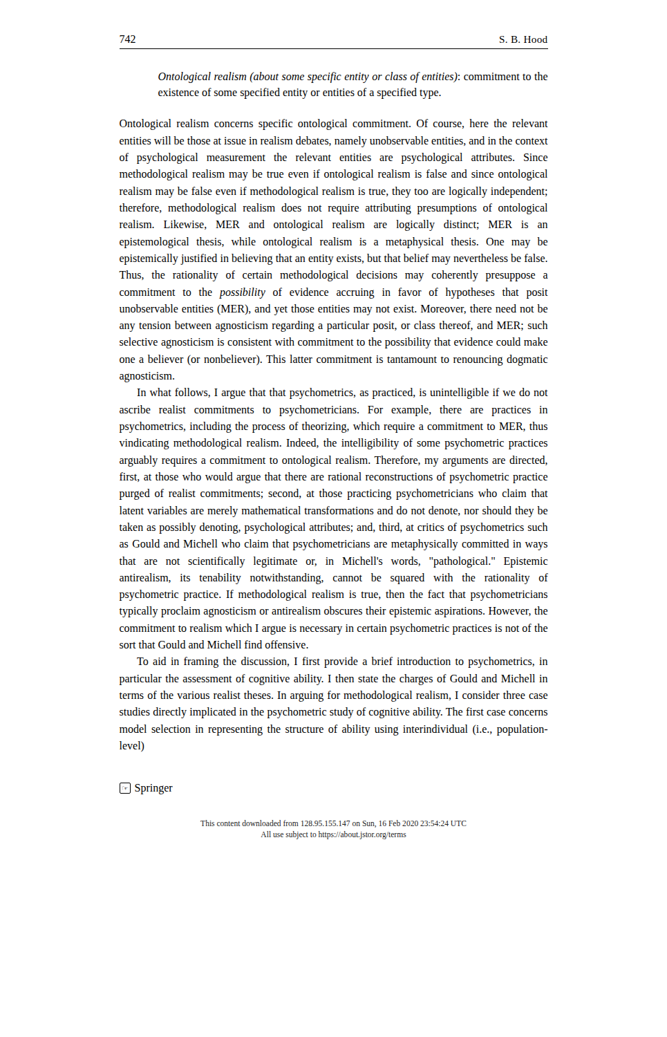742 S. B. Hood
Ontological realism (about some specific entity or class of entities): commitment to the existence of some specified entity or entities of a specified type.
Ontological realism concerns specific ontological commitment. Of course, here the relevant entities will be those at issue in realism debates, namely unobservable entities, and in the context of psychological measurement the relevant entities are psychological attributes. Since methodological realism may be true even if ontological realism is false and since ontological realism may be false even if methodological realism is true, they too are logically independent; therefore, methodological realism does not require attributing presumptions of ontological realism. Likewise, MER and ontological realism are logically distinct; MER is an epistemological thesis, while ontological realism is a metaphysical thesis. One may be epistemically justified in believing that an entity exists, but that belief may nevertheless be false. Thus, the rationality of certain methodological decisions may coherently presuppose a commitment to the possibility of evidence accruing in favor of hypotheses that posit unobservable entities (MER), and yet those entities may not exist. Moreover, there need not be any tension between agnosticism regarding a particular posit, or class thereof, and MER; such selective agnosticism is consistent with commitment to the possibility that evidence could make one a believer (or nonbeliever). This latter commitment is tantamount to renouncing dogmatic agnosticism.
In what follows, I argue that that psychometrics, as practiced, is unintelligible if we do not ascribe realist commitments to psychometricians. For example, there are practices in psychometrics, including the process of theorizing, which require a commitment to MER, thus vindicating methodological realism. Indeed, the intelligibility of some psychometric practices arguably requires a commitment to ontological realism. Therefore, my arguments are directed, first, at those who would argue that there are rational reconstructions of psychometric practice purged of realist commitments; second, at those practicing psychometricians who claim that latent variables are merely mathematical transformations and do not denote, nor should they be taken as possibly denoting, psychological attributes; and, third, at critics of psychometrics such as Gould and Michell who claim that psychometricians are metaphysically committed in ways that are not scientifically legitimate or, in Michell's words, "pathological." Epistemic antirealism, its tenability notwithstanding, cannot be squared with the rationality of psychometric practice. If methodological realism is true, then the fact that psychometricians typically proclaim agnosticism or antirealism obscures their epistemic aspirations. However, the commitment to realism which I argue is necessary in certain psychometric practices is not of the sort that Gould and Michell find offensive.
To aid in framing the discussion, I first provide a brief introduction to psychometrics, in particular the assessment of cognitive ability. I then state the charges of Gould and Michell in terms of the various realist theses. In arguing for methodological realism, I consider three case studies directly implicated in the psychometric study of cognitive ability. The first case concerns model selection in representing the structure of ability using interindividual (i.e., population-level)
☞ Springer
This content downloaded from 128.95.155.147 on Sun, 16 Feb 2020 23:54:24 UTC
All use subject to https://about.jstor.org/terms